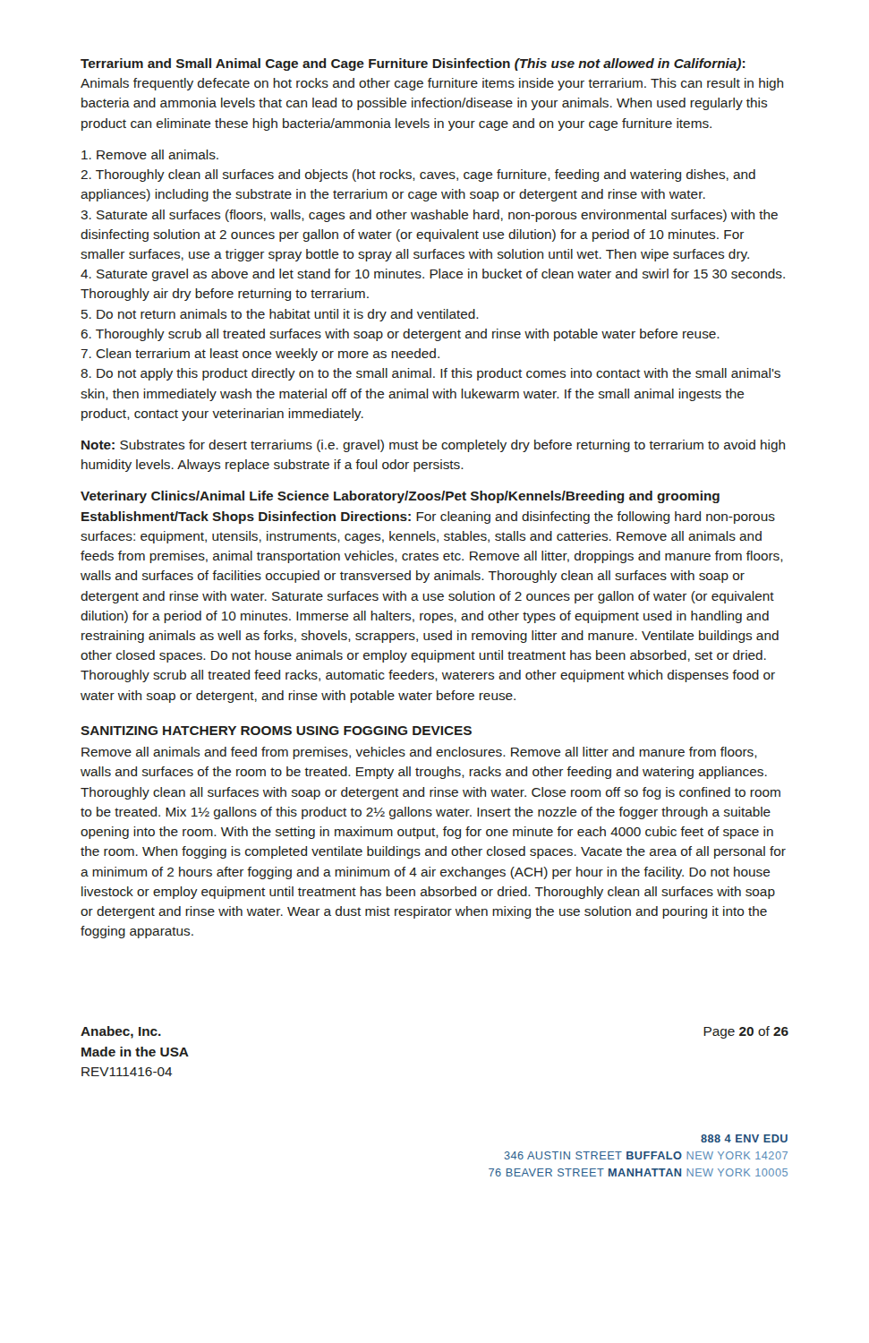Terrarium and Small Animal Cage and Cage Furniture Disinfection (This use not allowed in California): Animals frequently defecate on hot rocks and other cage furniture items inside your terrarium. This can result in high bacteria and ammonia levels that can lead to possible infection/disease in your animals. When used regularly this product can eliminate these high bacteria/ammonia levels in your cage and on your cage furniture items.
1. Remove all animals.
2. Thoroughly clean all surfaces and objects (hot rocks, caves, cage furniture, feeding and watering dishes, and appliances) including the substrate in the terrarium or cage with soap or detergent and rinse with water.
3. Saturate all surfaces (floors, walls, cages and other washable hard, non-porous environmental surfaces) with the disinfecting solution at 2 ounces per gallon of water (or equivalent use dilution) for a period of 10 minutes. For smaller surfaces, use a trigger spray bottle to spray all surfaces with solution until wet. Then wipe surfaces dry.
4. Saturate gravel as above and let stand for 10 minutes. Place in bucket of clean water and swirl for 15 30 seconds. Thoroughly air dry before returning to terrarium.
5. Do not return animals to the habitat until it is dry and ventilated.
6. Thoroughly scrub all treated surfaces with soap or detergent and rinse with potable water before reuse.
7. Clean terrarium at least once weekly or more as needed.
8. Do not apply this product directly on to the small animal. If this product comes into contact with the small animal's skin, then immediately wash the material off of the animal with lukewarm water. If the small animal ingests the product, contact your veterinarian immediately.
Note: Substrates for desert terrariums (i.e. gravel) must be completely dry before returning to terrarium to avoid high humidity levels. Always replace substrate if a foul odor persists.
Veterinary Clinics/Animal Life Science Laboratory/Zoos/Pet Shop/Kennels/Breeding and grooming Establishment/Tack Shops Disinfection Directions: For cleaning and disinfecting the following hard non-porous surfaces: equipment, utensils, instruments, cages, kennels, stables, stalls and catteries. Remove all animals and feeds from premises, animal transportation vehicles, crates etc. Remove all litter, droppings and manure from floors, walls and surfaces of facilities occupied or transversed by animals. Thoroughly clean all surfaces with soap or detergent and rinse with water. Saturate surfaces with a use solution of 2 ounces per gallon of water (or equivalent dilution) for a period of 10 minutes. Immerse all halters, ropes, and other types of equipment used in handling and restraining animals as well as forks, shovels, scrappers, used in removing litter and manure. Ventilate buildings and other closed spaces. Do not house animals or employ equipment until treatment has been absorbed, set or dried. Thoroughly scrub all treated feed racks, automatic feeders, waterers and other equipment which dispenses food or water with soap or detergent, and rinse with potable water before reuse.
SANITIZING HATCHERY ROOMS USING FOGGING DEVICES
Remove all animals and feed from premises, vehicles and enclosures. Remove all litter and manure from floors, walls and surfaces of the room to be treated. Empty all troughs, racks and other feeding and watering appliances. Thoroughly clean all surfaces with soap or detergent and rinse with water. Close room off so fog is confined to room to be treated. Mix 1½ gallons of this product to 2½ gallons water. Insert the nozzle of the fogger through a suitable opening into the room. With the setting in maximum output, fog for one minute for each 4000 cubic feet of space in the room. When fogging is completed ventilate buildings and other closed spaces. Vacate the area of all personal for a minimum of 2 hours after fogging and a minimum of 4 air exchanges (ACH) per hour in the facility. Do not house livestock or employ equipment until treatment has been absorbed or dried. Thoroughly clean all surfaces with soap or detergent and rinse with water. Wear a dust mist respirator when mixing the use solution and pouring it into the fogging apparatus.
Anabec, Inc.
Made in the USA
REV111416-04
Page 20 of 26
888 4 ENV EDU
346 AUSTIN STREET BUFFALO NEW YORK 14207
76 BEAVER STREET MANHATTAN NEW YORK 10005